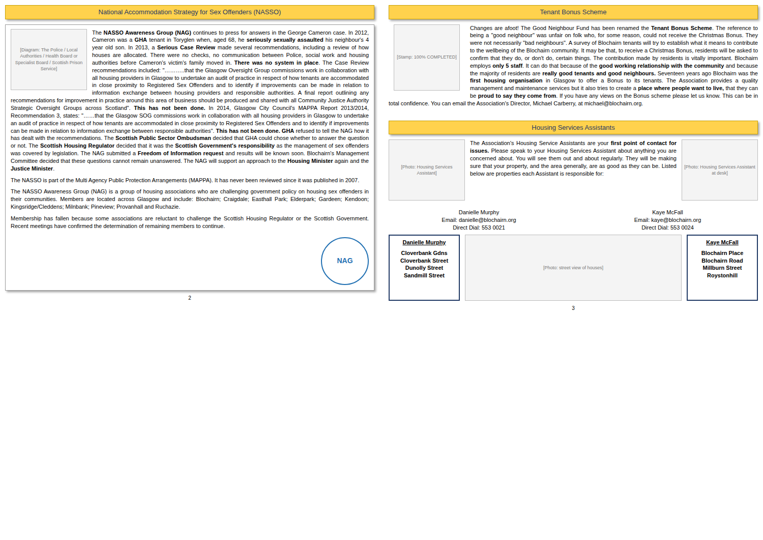National Accommodation Strategy for Sex Offenders (NASSO)
[Diagram: The Police / Local Authorities / Health Board or Specialist Board / Scottish Prison Service]
The NASSO Awareness Group (NAG) continues to press for answers in the George Cameron case. In 2012, Cameron was a GHA tenant in Toryglen when, aged 68, he seriously sexually assaulted his neighbour's 4 year old son. In 2013, a Serious Case Review made several recommendations, including a review of how houses are allocated. There were no checks, no communication between Police, social work and housing authorities before Cameron's victim's family moved in. There was no system in place. The Case Review recommendations included: "………..that the Glasgow Oversight Group commissions work in collaboration with all housing providers in Glasgow to undertake an audit of practice in respect of how tenants are accommodated in close proximity to Registered Sex Offenders and to identify if improvements can be made in relation to information exchange between housing providers and responsible authorities. A final report outlining any recommendations for improvement in practice around this area of business should be produced and shared with all Community Justice Authority Strategic Oversight Groups across Scotland". This has not been done. In 2014, Glasgow City Council's MAPPA Report 2013/2014, Recommendation 3, states: "……that the Glasgow SOG commissions work in collaboration with all housing providers in Glasgow to undertake an audit of practice in respect of how tenants are accommodated in close proximity to Registered Sex Offenders and to identify if improvements can be made in relation to information exchange between responsible authorities". This has not been done. GHA refused to tell the NAG how it has dealt with the recommendations. The Scottish Public Sector Ombudsman decided that GHA could chose whether to answer the question or not. The Scottish Housing Regulator decided that it was the Scottish Government's responsibility as the management of sex offenders was covered by legislation. The NAG submitted a Freedom of Information request and results will be known soon. Blochairn's Management Committee decided that these questions cannot remain unanswered. The NAG will support an approach to the Housing Minister again and the Justice Minister.
The NASSO is part of the Multi Agency Public Protection Arrangements (MAPPA). It has never been reviewed since it was published in 2007.
The NASSO Awareness Group (NAG) is a group of housing associations who are challenging government policy on housing sex offenders in their communities. Members are located across Glasgow and include: Blochairn; Craigdale; Easthall Park; Elderpark; Gardeen; Kendoon; Kingsridge/Cleddens; Milnbank; Pineview; Provanhall and Ruchazie.
Membership has fallen because some associations are reluctant to challenge the Scottish Housing Regulator or the Scottish Government. Recent meetings have confirmed the determination of remaining members to continue.
NAG
2
Tenant Bonus Scheme
[Stamp: 100% COMPLETED]
Changes are afoot! The Good Neighbour Fund has been renamed the Tenant Bonus Scheme. The reference to being a "good neighbour" was unfair on folk who, for some reason, could not receive the Christmas Bonus. They were not necessarily "bad neighbours". A survey of Blochairn tenants will try to establish what it means to contribute to the wellbeing of the Blochairn community. It may be that, to receive a Christmas Bonus, residents will be asked to confirm that they do, or don't do, certain things. The contribution made by residents is vitally important. Blochairn employs only 5 staff. It can do that because of the good working relationship with the community and because the majority of residents are really good tenants and good neighbours. Seventeen years ago Blochairn was the first housing organisation in Glasgow to offer a Bonus to its tenants. The Association provides a quality management and maintenance services but it also tries to create a place where people want to live, that they can be proud to say they come from. If you have any views on the Bonus scheme please let us know. This can be in total confidence. You can email the Association's Director, Michael Carberry, at michael@blochairn.org.
Housing Services Assistants
[Photo: Housing Services Assistant]
[Photo: Housing Services Assistant at desk]
The Association's Housing Service Assistants are your first point of contact for issues. Please speak to your Housing Services Assistant about anything you are concerned about. You will see them out and about regularly. They will be making sure that your property, and the area generally, are as good as they can be. Listed below are properties each Assistant is responsible for:
Danielle Murphy
Email: danielle@blochairn.org
Direct Dial: 553 0021
Kaye McFall
Email: kaye@blochairn.org
Direct Dial: 553 0024
Danielle Murphy
Cloverbank Gdns
Cloverbank Street
Dunolly Street
Sandmill Street
[Photo: street view of houses]
Kaye McFall
Blochairn Place
Blochairn Road
Millburn Street
Roystonhill
3